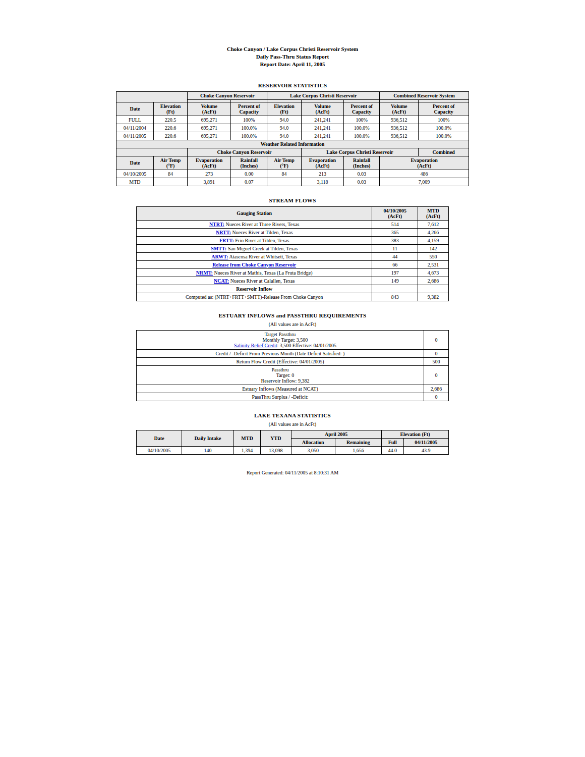Choke Canyon / Lake Corpus Christi Reservoir System
Daily Pass-Thru Status Report
Report Date: April 11, 2005
RESERVOIR STATISTICS
| | Choke Canyon Reservoir | Lake Corpus Christi Reservoir | Combined Reservoir System |
| --- | --- | --- | --- |
| Date | Elevation (Ft) | Volume (AcFt) | Percent of Capacity | Elevation (Ft) | Volume (AcFt) | Percent of Capacity | Volume (AcFt) | Percent of Capacity |
| FULL | 220.5 | 695,271 | 100% | 94.0 | 241,241 | 100% | 936,512 | 100% |
| 04/11/2004 | 220.6 | 695,271 | 100.0% | 94.0 | 241,241 | 100.0% | 936,512 | 100.0% |
| 04/11/2005 | 220.6 | 695,271 | 100.0% | 94.0 | 241,241 | 100.0% | 936,512 | 100.0% |
| Weather Related Information |
| | Choke Canyon Reservoir | Lake Corpus Christi Reservoir | Combined |
| Date | Air Temp (°F) | Evaporation (AcFt) | Rainfall (Inches) | Air Temp (°F) | Evaporation (AcFt) | Rainfall (Inches) | Evaporation (AcFt) |
| 04/10/2005 | 84 | 273 | 0.00 | 84 | 213 | 0.03 | 486 |
| MTD | | 3,891 | 0.07 | | 3,118 | 0.03 | 7,009 |
STREAM FLOWS
| Gauging Station | 04/10/2005 (AcFt) | MTD (AcFt) |
| --- | --- | --- |
| NTRT: Nueces River at Three Rivers, Texas | 514 | 7,612 |
| NRTT: Nueces River at Tilden, Texas | 365 | 4,266 |
| FRTT: Frio River at Tilden, Texas | 383 | 4,159 |
| SMTT: San Miguel Creek at Tilden, Texas | 11 | 142 |
| ARWT: Atascosa River at Whitsett, Texas | 44 | 550 |
| Release from Choke Canyon Reservoir | 66 | 2,531 |
| NRMT: Nueces River at Mathis, Texas (La Fruta Bridge) | 197 | 4,673 |
| NCAT: Nueces River at Calallen, Texas | 149 | 2,686 |
| Reservoir Inflow | | |
| Computed as: (NTRT+FRTT+SMTT)-Release From Choke Canyon | 843 | 9,382 |
ESTUARY INFLOWS and PASSTHRU REQUIREMENTS
(All values are in AcFt)
| Target Passthru Monthly Target: 3,500 Salinity Relief Credit : 3,500 Effective: 04/01/2005 | 0 |
| Credit / -Deficit From Previous Month (Date Deficit Satisfied: ) | 0 |
| Return Flow Credit (Effective: 04/01/2005) | 500 |
| Passthru Target: 0 Reservoir Inflow: 9,382 | 0 |
| Estuary Inflows (Measured at NCAT) | 2,686 |
| PassThru Surplus / -Deficit: | 0 |
LAKE TEXANA STATISTICS
(All values are in AcFt)
| Date | Daily Intake | MTD | YTD | April 2005 | Elevation (Ft) |
| --- | --- | --- | --- | --- | --- |
| Allocation | Remaining | Full | 04/11/2005 |
| 04/10/2005 | 140 | 1,394 | 13,098 | 3,050 | 1,656 | 44.0 | 43.9 |
Report Generated: 04/11/2005 at 8:10:31 AM